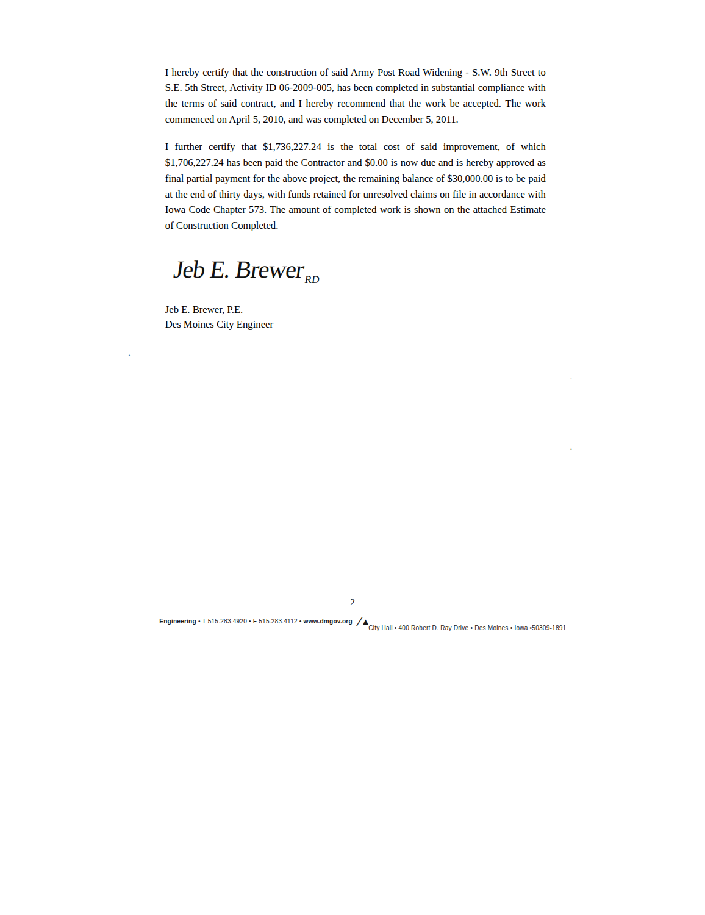I hereby certify that the construction of said Army Post Road Widening - S.W. 9th Street to S.E. 5th Street, Activity ID 06-2009-005, has been completed in substantial compliance with the terms of said contract, and I hereby recommend that the work be accepted. The work commenced on April 5, 2010, and was completed on December 5, 2011.
I further certify that $1,736,227.24 is the total cost of said improvement, of which $1,706,227.24 has been paid the Contractor and $0.00 is now due and is hereby approved as final partial payment for the above project, the remaining balance of $30,000.00 is to be paid at the end of thirty days, with funds retained for unresolved claims on file in accordance with Iowa Code Chapter 573. The amount of completed work is shown on the attached Estimate of Construction Completed.
​Jeb E. Brewer RD
Jeb E. Brewer, P.E.
Des Moines City Engineer
.
.
.
2
Engineering • T 515.283.4920 • F 515.283.4112 • www.dmgov.org ∕▲
City Hall • 400 Robert D. Ray Drive • Des Moines • Iowa •50309-1891